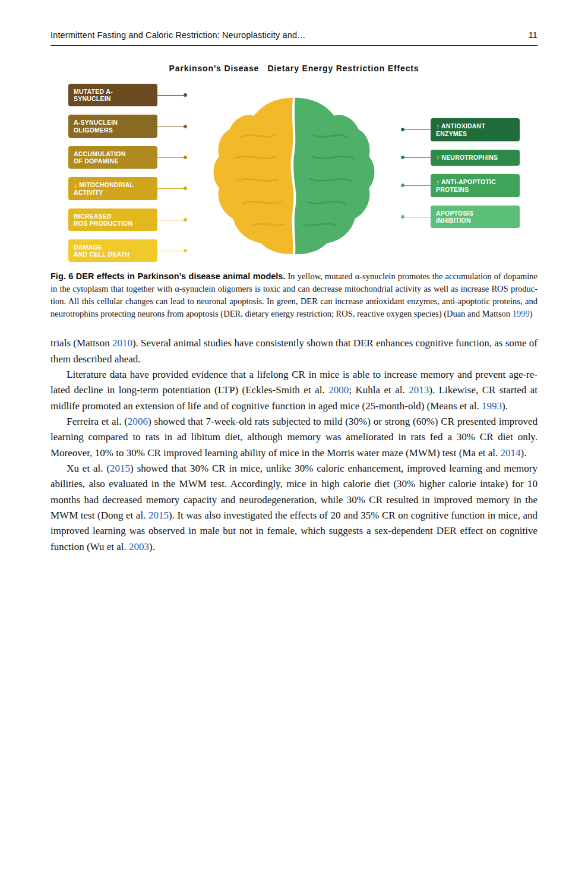Intermittent Fasting and Caloric Restriction: Neuroplasticity and… 11
Parkinson’s Disease Dietary Energy Restriction Effects
Mutated α-
Synuclein
α-Synuclein
Oligomers
Accumulation
of Dopamine
↓ Mitochondrial
Activity
Increased
ROS Production
Damage
and Cell Death
↑ Antioxidant
Enzymes
↑ Neurotrophins
↑ Anti-Apoptotic
Proteins
Apoptosis
Inhibition
Fig. 6 DER effects in Parkinson’s disease animal models. In yellow, mutated α-synuclein promotes the accumulation of dopamine in the cytoplasm that together with α-synuclein oligomers is toxic and can decrease mitochondrial activity as well as increase ROS production. All this cellular changes can lead to neuronal apoptosis. In green, DER can increase antioxidant enzymes, anti-apoptotic proteins, and neurotrophins protecting neurons from apoptosis (DER, dietary energy restriction; ROS, reactive oxygen species) (Duan and Mattson 1999)
trials (Mattson 2010). Several animal studies have consistently shown that DER enhances cognitive function, as some of them described ahead.
Literature data have provided evidence that a lifelong CR in mice is able to increase memory and prevent age-related decline in long-term potentiation (LTP) (Eckles-Smith et al. 2000; Kuhla et al. 2013). Likewise, CR started at midlife promoted an extension of life and of cognitive function in aged mice (25-month-old) (Means et al. 1993).
Ferreira et al. (2006) showed that 7-week-old rats subjected to mild (30%) or strong (60%) CR presented improved learning compared to rats in ad libitum diet, although memory was ameliorated in rats fed a 30% CR diet only. Moreover, 10% to 30% CR improved learning ability of mice in the Morris water maze (MWM) test (Ma et al. 2014).
Xu et al. (2015) showed that 30% CR in mice, unlike 30% caloric enhancement, improved learning and memory abilities, also evaluated in the MWM test. Accordingly, mice in high calorie diet (30% higher calorie intake) for 10 months had decreased memory capacity and neurodegeneration, while 30% CR resulted in improved memory in the MWM test (Dong et al. 2015). It was also investigated the effects of 20 and 35% CR on cognitive function in mice, and improved learning was observed in male but not in female, which suggests a sex-dependent DER effect on cognitive function (Wu et al. 2003).